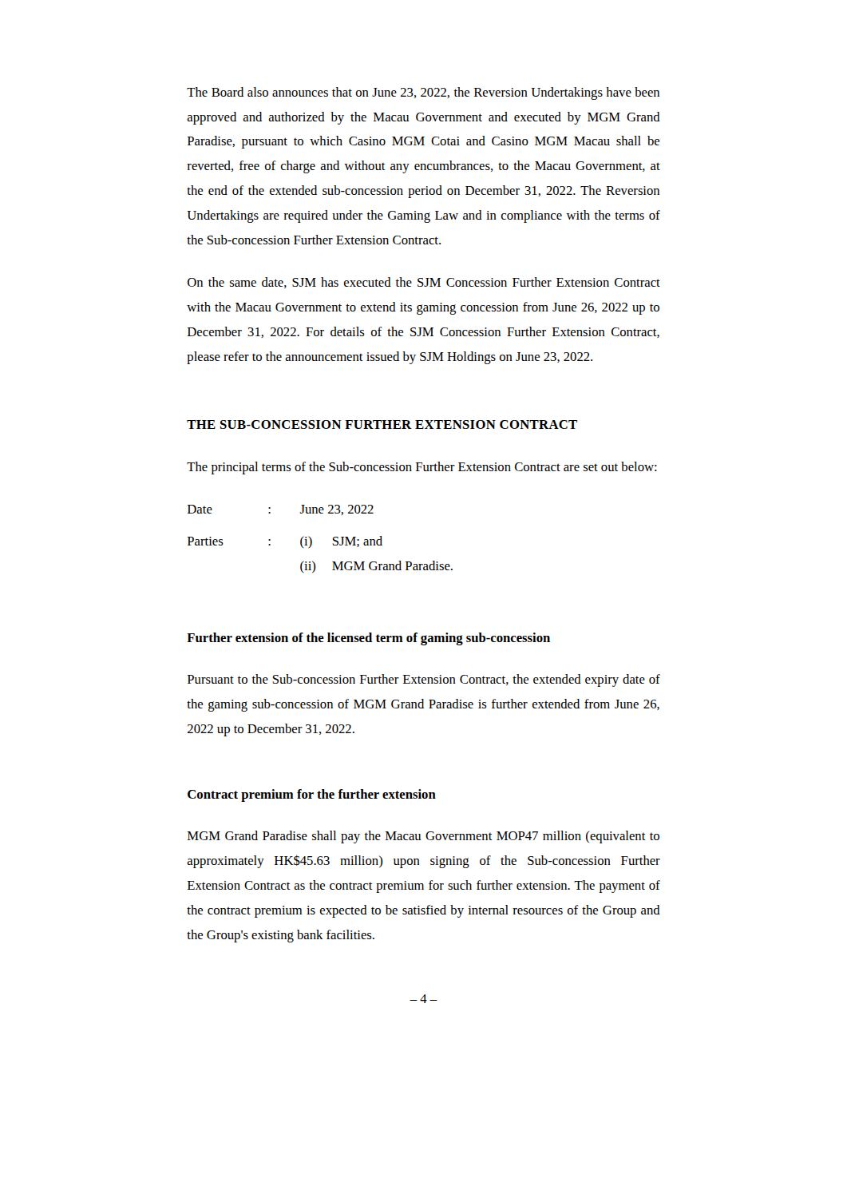The Board also announces that on June 23, 2022, the Reversion Undertakings have been approved and authorized by the Macau Government and executed by MGM Grand Paradise, pursuant to which Casino MGM Cotai and Casino MGM Macau shall be reverted, free of charge and without any encumbrances, to the Macau Government, at the end of the extended sub-concession period on December 31, 2022. The Reversion Undertakings are required under the Gaming Law and in compliance with the terms of the Sub-concession Further Extension Contract.
On the same date, SJM has executed the SJM Concession Further Extension Contract with the Macau Government to extend its gaming concession from June 26, 2022 up to December 31, 2022. For details of the SJM Concession Further Extension Contract, please refer to the announcement issued by SJM Holdings on June 23, 2022.
The Sub-concession Further Extension Contract
The principal terms of the Sub-concession Further Extension Contract are set out below:
| Date | : | June 23, 2022 |
| Parties | : | (i) SJM; and (ii) MGM Grand Paradise. |
Further extension of the licensed term of gaming sub-concession
Pursuant to the Sub-concession Further Extension Contract, the extended expiry date of the gaming sub-concession of MGM Grand Paradise is further extended from June 26, 2022 up to December 31, 2022.
Contract premium for the further extension
MGM Grand Paradise shall pay the Macau Government MOP47 million (equivalent to approximately HK$45.63 million) upon signing of the Sub-concession Further Extension Contract as the contract premium for such further extension. The payment of the contract premium is expected to be satisfied by internal resources of the Group and the Group's existing bank facilities.
– 4 –